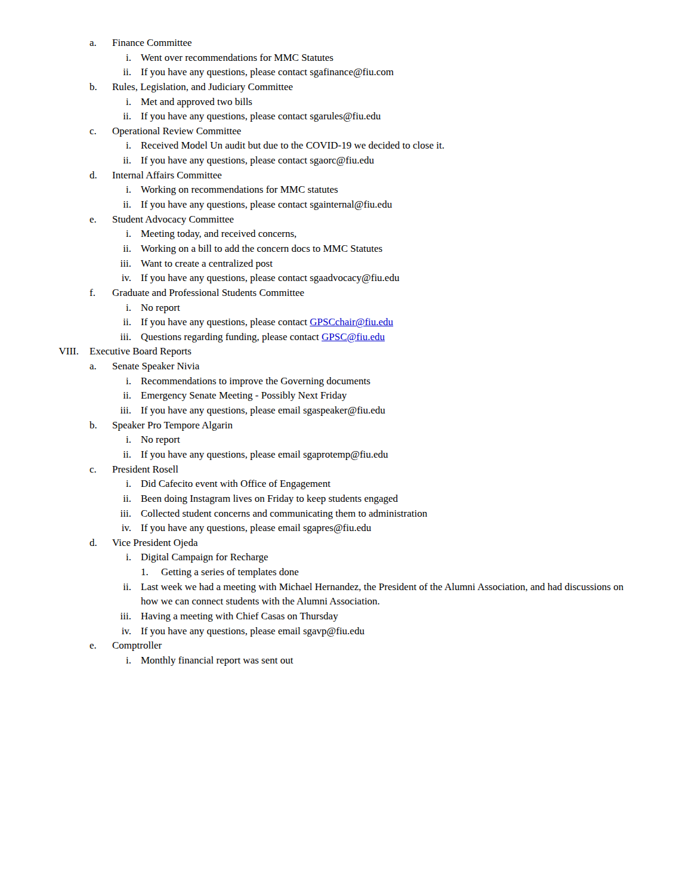a. Finance Committee
i. Went over recommendations for MMC Statutes
ii. If you have any questions, please contact sgafinance@fiu.com
b. Rules, Legislation, and Judiciary Committee
i. Met and approved two bills
ii. If you have any questions, please contact sgarules@fiu.edu
c. Operational Review Committee
i. Received Model Un audit but due to the COVID-19 we decided to close it.
ii. If you have any questions, please contact sgaorc@fiu.edu
d. Internal Affairs Committee
i. Working on recommendations for MMC statutes
ii. If you have any questions, please contact sgainternal@fiu.edu
e. Student Advocacy Committee
i. Meeting today, and received concerns,
ii. Working on a bill to add the concern docs to MMC Statutes
iii. Want to create a centralized post
iv. If you have any questions, please contact sgaadvocacy@fiu.edu
f. Graduate and Professional Students Committee
i. No report
ii. If you have any questions, please contact GPSCchair@fiu.edu
iii. Questions regarding funding, please contact GPSC@fiu.edu
VIII. Executive Board Reports
a. Senate Speaker Nivia
i. Recommendations to improve the Governing documents
ii. Emergency Senate Meeting - Possibly Next Friday
iii. If you have any questions, please email sgaspeaker@fiu.edu
b. Speaker Pro Tempore Algarin
i. No report
ii. If you have any questions, please email sgaprotemp@fiu.edu
c. President Rosell
i. Did Cafecito event with Office of Engagement
ii. Been doing Instagram lives on Friday to keep students engaged
iii. Collected student concerns and communicating them to administration
iv. If you have any questions, please email sgapres@fiu.edu
d. Vice President Ojeda
i. Digital Campaign for Recharge
1. Getting a series of templates done
ii. Last week we had a meeting with Michael Hernandez, the President of the Alumni Association, and had discussions on how we can connect students with the Alumni Association.
iii. Having a meeting with Chief Casas on Thursday
iv. If you have any questions, please email sgavp@fiu.edu
e. Comptroller
i. Monthly financial report was sent out